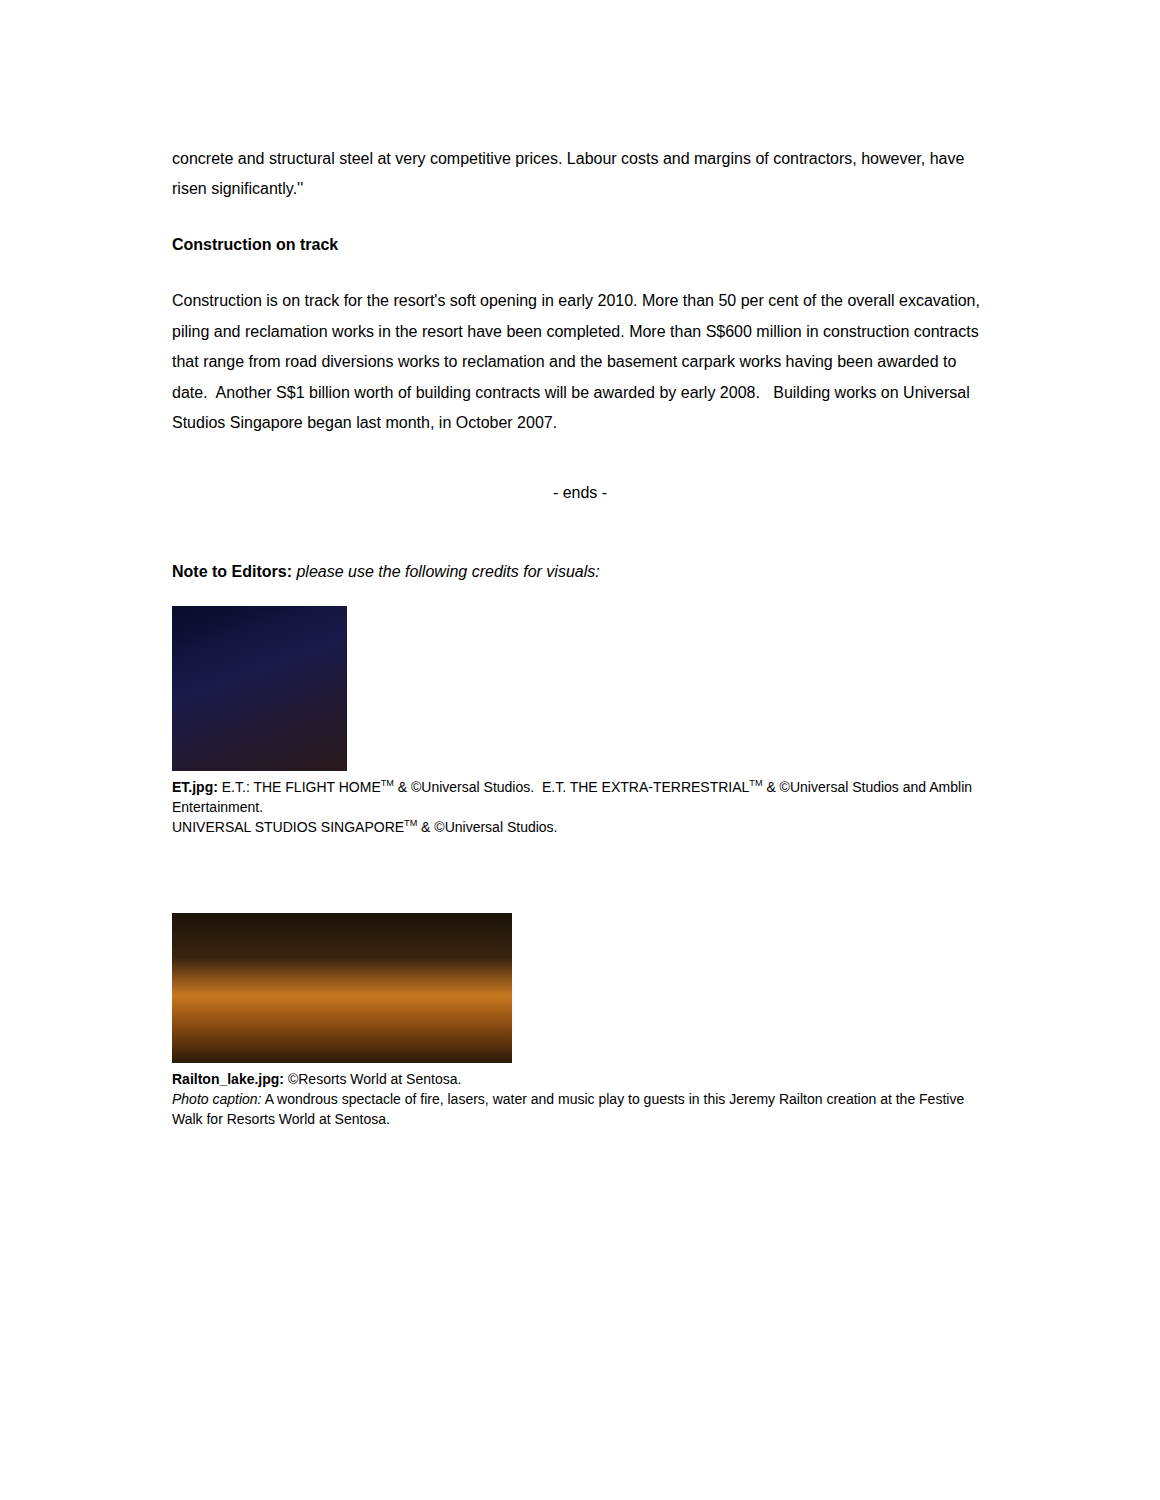concrete and structural steel at very competitive prices. Labour costs and margins of contractors, however, have risen significantly.''
Construction on track
Construction is on track for the resort's soft opening in early 2010. More than 50 per cent of the overall excavation, piling and reclamation works in the resort have been completed. More than S$600 million in construction contracts that range from road diversions works to reclamation and the basement carpark works having been awarded to date. Another S$1 billion worth of building contracts will be awarded by early 2008. Building works on Universal Studios Singapore began last month, in October 2007.
- ends -
Note to Editors: please use the following credits for visuals:
ET.jpg: E.T.: THE FLIGHT HOMETM & ©Universal Studios. E.T. THE EXTRA-TERRESTRIALTM & ©Universal Studios and Amblin Entertainment.
UNIVERSAL STUDIOS SINGAPORETM & ©Universal Studios.
Railton_lake.jpg: ©Resorts World at Sentosa.
Photo caption: A wondrous spectacle of fire, lasers, water and music play to guests in this Jeremy Railton creation at the Festive Walk for Resorts World at Sentosa.